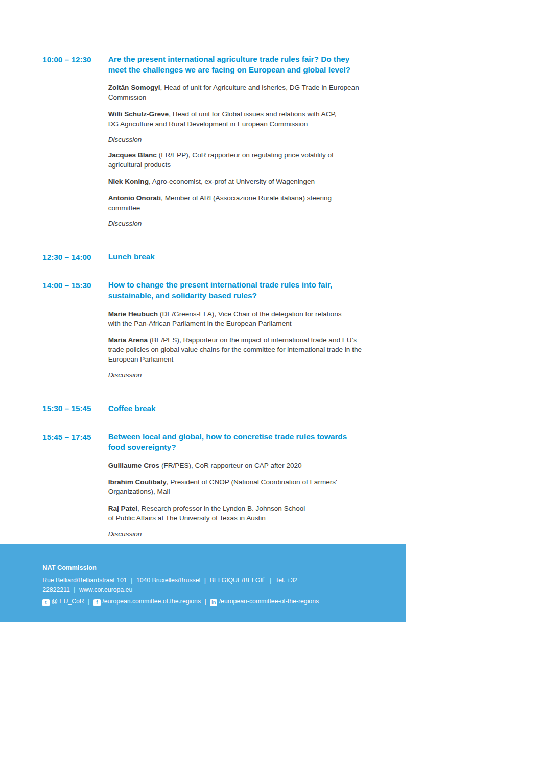10:00 – 12:30
Are the present international agriculture trade rules fair? Do they meet the challenges we are facing on European and global level?
Zoltân Somogyi, Head of unit for Agriculture and isheries, DG Trade in European Commission
Willi Schulz-Greve, Head of unit for Global issues and relations with ACP,
DG Agriculture and Rural Development in European Commission
Discussion
Jacques Blanc (FR/EPP), CoR rapporteur on regulating price volatility of agricultural products
Niek Koning, Agro-economist, ex-prof at University of Wageningen
Antonio Onorati, Member of ARI (Associazione Rurale italiana) steering committee
Discussion
12:30 – 14:00
Lunch break
14:00 – 15:30
How to change the present international trade rules into fair, sustainable, and solidarity based rules?
Marie Heubuch (DE/Greens-EFA), Vice Chair of the delegation for relations
with the Pan-African Parliament in the European Parliament
Maria Arena (BE/PES), Rapporteur on the impact of international trade and EU's trade policies on global value chains for the committee for international trade in the European Parliament
Discussion
15:30 – 15:45
Coffee break
15:45 – 17:45
Between local and global, how to concretise trade rules towards food sovereignty?
Guillaume Cros (FR/PES), CoR rapporteur on CAP after 2020
Ibrahim Coulibaly, President of CNOP (National Coordination of Farmers' Organizations), Mali
Raj Patel, Research professor in the Lyndon B. Johnson School
of Public Affairs at The University of Texas in Austin
Discussion
17:45 – 18:00
Closing
Christophe Clergeau (FR/PES), Vice Chair of the NAT Commission of the CoR
Interpretation available in EN, FR, ES (FI and DE-only passive)
NAT Commission
Rue Belliard/Belliardstraat 101|1040 Bruxelles/Brussel|BELGIQUE/BELGIË|Tel. +32 22822211|www.cor.europa.eu
t@ EU_CoR|f/european.committee.of.the.regions|in/european-committee-of-the-regions